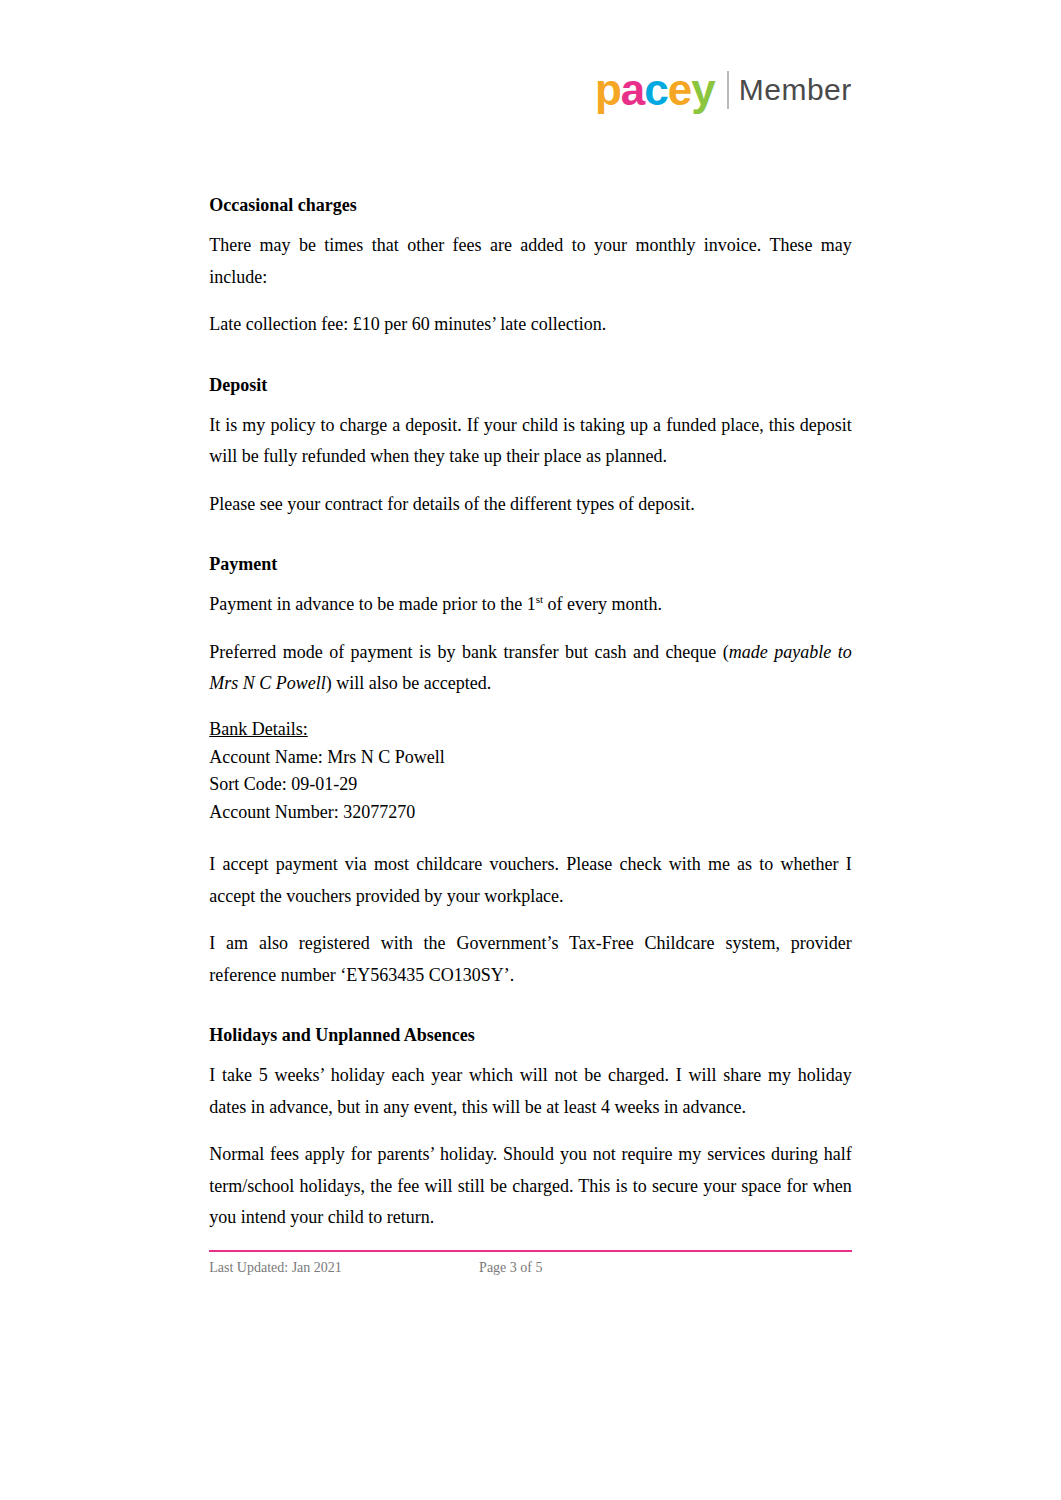pacey Member
Occasional charges
There may be times that other fees are added to your monthly invoice. These may include:
Late collection fee: £10 per 60 minutes’ late collection.
Deposit
It is my policy to charge a deposit. If your child is taking up a funded place, this deposit will be fully refunded when they take up their place as planned.
Please see your contract for details of the different types of deposit.
Payment
Payment in advance to be made prior to the 1st of every month.
Preferred mode of payment is by bank transfer but cash and cheque (made payable to Mrs N C Powell) will also be accepted.
Bank Details:
Account Name: Mrs N C Powell
Sort Code: 09-01-29
Account Number: 32077270
I accept payment via most childcare vouchers. Please check with me as to whether I accept the vouchers provided by your workplace.
I am also registered with the Government’s Tax-Free Childcare system, provider reference number ‘EY563435 CO130SY’.
Holidays and Unplanned Absences
I take 5 weeks’ holiday each year which will not be charged. I will share my holiday dates in advance, but in any event, this will be at least 4 weeks in advance.
Normal fees apply for parents’ holiday. Should you not require my services during half term/school holidays, the fee will still be charged. This is to secure your space for when you intend your child to return.
Last Updated: Jan 2021
Page 3 of 5